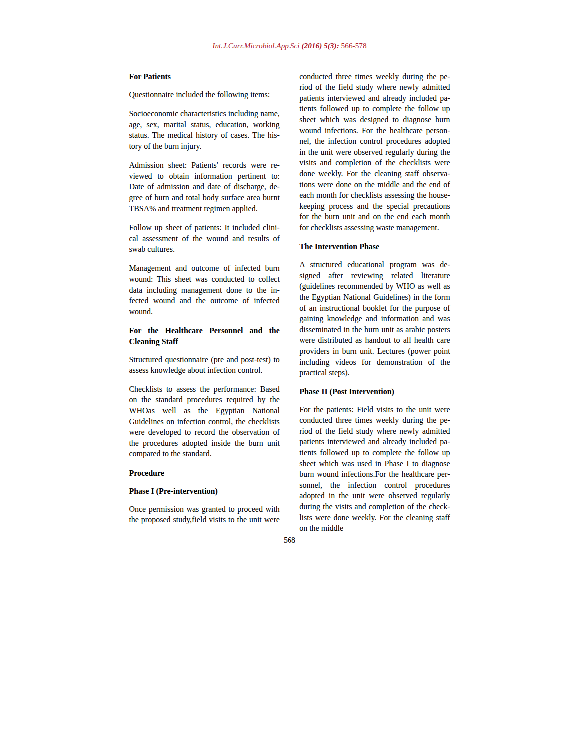Int.J.Curr.Microbiol.App.Sci (2016) 5(3): 566-578
For Patients
Questionnaire included the following items:
Socioeconomic characteristics including name, age, sex, marital status, education, working status. The medical history of cases. The history of the burn injury.
Admission sheet: Patients' records were reviewed to obtain information pertinent to: Date of admission and date of discharge, degree of burn and total body surface area burnt TBSA% and treatment regimen applied.
Follow up sheet of patients: It included clinical assessment of the wound and results of swab cultures.
Management and outcome of infected burn wound: This sheet was conducted to collect data including management done to the infected wound and the outcome of infected wound.
For the Healthcare Personnel and the Cleaning Staff
Structured questionnaire (pre and post-test) to assess knowledge about infection control.
Checklists to assess the performance: Based on the standard procedures required by the WHOas well as the Egyptian National Guidelines on infection control, the checklists were developed to record the observation of the procedures adopted inside the burn unit compared to the standard.
Procedure
Phase I (Pre-intervention)
Once permission was granted to proceed with the proposed study,field visits to the unit were conducted three times weekly during the period of the field study where newly admitted patients interviewed and already included patients followed up to complete the follow up sheet which was designed to diagnose burn wound infections. For the healthcare personnel, the infection control procedures adopted in the unit were observed regularly during the visits and completion of the checklists were done weekly. For the cleaning staff observations were done on the middle and the end of each month for checklists assessing the housekeeping process and the special precautions for the burn unit and on the end each month for checklists assessing waste management.
The Intervention Phase
A structured educational program was designed after reviewing related literature (guidelines recommended by WHO as well as the Egyptian National Guidelines) in the form of an instructional booklet for the purpose of gaining knowledge and information and was disseminated in the burn unit as arabic posters were distributed as handout to all health care providers in burn unit. Lectures (power point including videos for demonstration of the practical steps).
Phase II (Post Intervention)
For the patients: Field visits to the unit were conducted three times weekly during the period of the field study where newly admitted patients interviewed and already included patients followed up to complete the follow up sheet which was used in Phase I to diagnose burn wound infections.For the healthcare personnel, the infection control procedures adopted in the unit were observed regularly during the visits and completion of the checklists were done weekly. For the cleaning staff on the middle
568